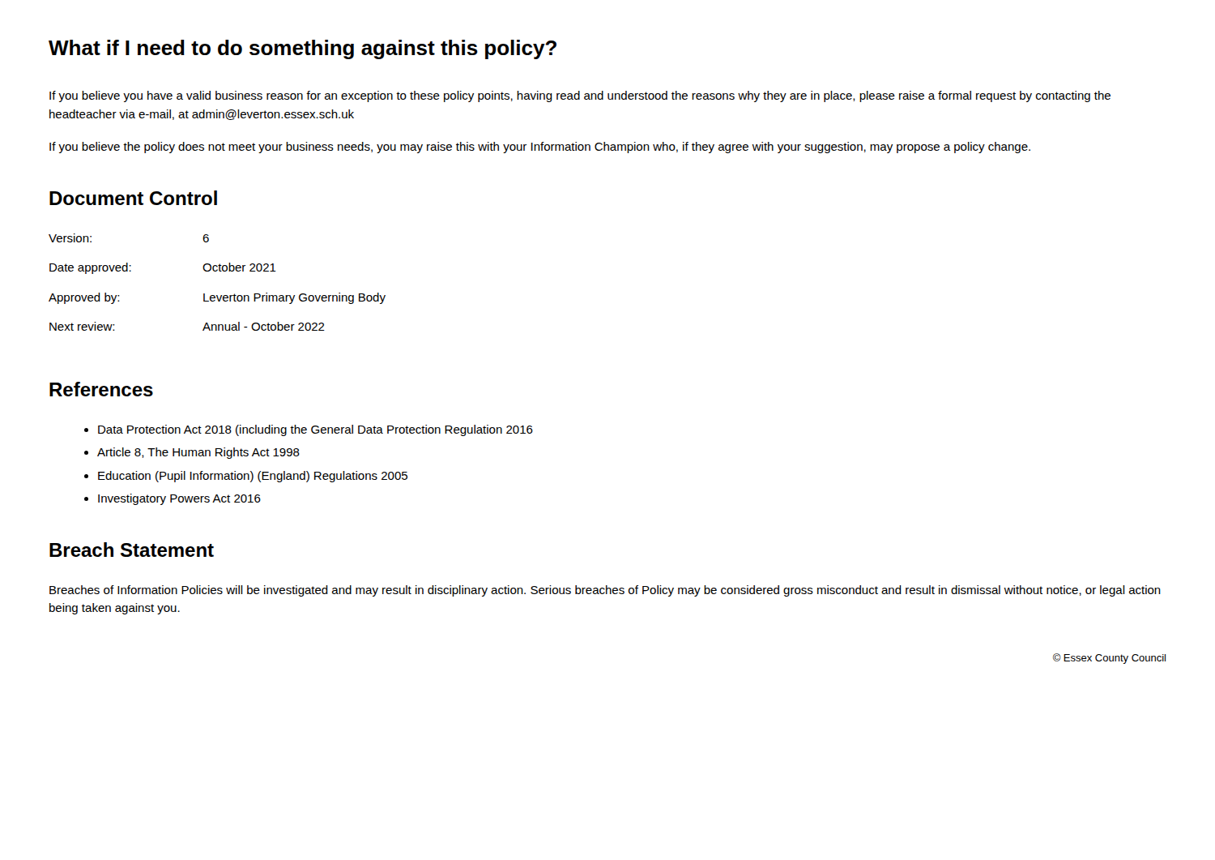What if I need to do something against this policy?
If you believe you have a valid business reason for an exception to these policy points, having read and understood the reasons why they are in place, please raise a formal request by contacting the headteacher via e-mail, at admin@leverton.essex.sch.uk
If you believe the policy does not meet your business needs, you may raise this with your Information Champion who, if they agree with your suggestion, may propose a policy change.
Document Control
| Version: | 6 |
| Date approved: | October 2021 |
| Approved by: | Leverton Primary Governing Body |
| Next review: | Annual - October 2022 |
References
Data Protection Act 2018 (including the General Data Protection Regulation 2016
Article 8, The Human Rights Act 1998
Education (Pupil Information) (England) Regulations 2005
Investigatory Powers Act 2016
Breach Statement
Breaches of Information Policies will be investigated and may result in disciplinary action. Serious breaches of Policy may be considered gross misconduct and result in dismissal without notice, or legal action being taken against you.
© Essex County Council